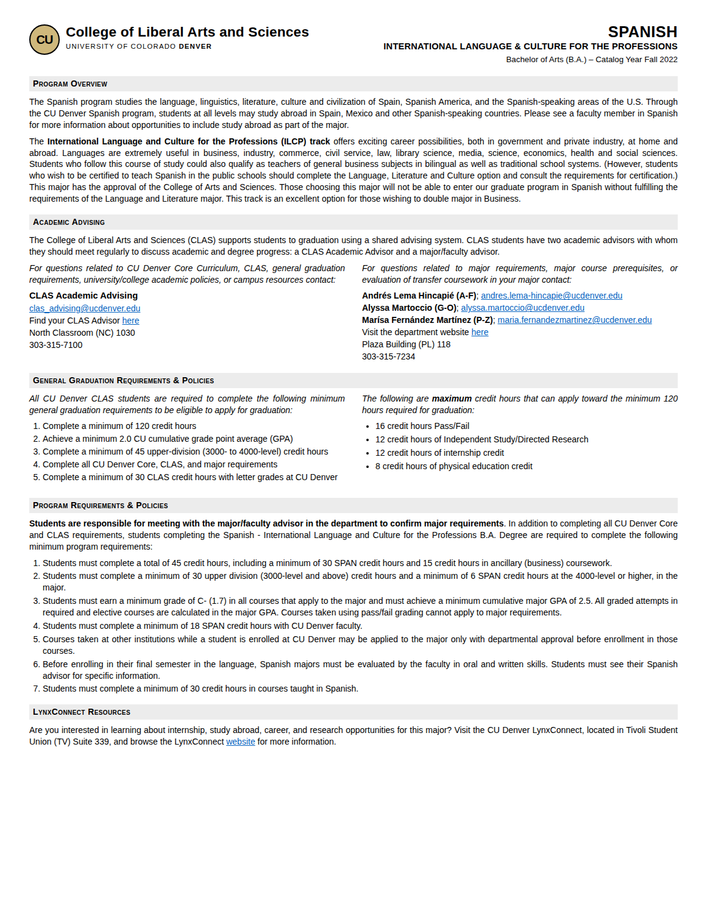CU
College of Liberal Arts and Sciences
UNIVERSITY OF COLORADO DENVER
SPANISH
INTERNATIONAL LANGUAGE & CULTURE FOR THE PROFESSIONS
Bachelor of Arts (B.A.) – Catalog Year Fall 2022
Program Overview
The Spanish program studies the language, linguistics, literature, culture and civilization of Spain, Spanish America, and the Spanish-speaking areas of the U.S. Through the CU Denver Spanish program, students at all levels may study abroad in Spain, Mexico and other Spanish-speaking countries. Please see a faculty member in Spanish for more information about opportunities to include study abroad as part of the major.
The International Language and Culture for the Professions (ILCP) track offers exciting career possibilities, both in government and private industry, at home and abroad. Languages are extremely useful in business, industry, commerce, civil service, law, library science, media, science, economics, health and social sciences. Students who follow this course of study could also qualify as teachers of general business subjects in bilingual as well as traditional school systems. (However, students who wish to be certified to teach Spanish in the public schools should complete the Language, Literature and Culture option and consult the requirements for certification.) This major has the approval of the College of Arts and Sciences. Those choosing this major will not be able to enter our graduate program in Spanish without fulfilling the requirements of the Language and Literature major. This track is an excellent option for those wishing to double major in Business.
Academic Advising
The College of Liberal Arts and Sciences (CLAS) supports students to graduation using a shared advising system. CLAS students have two academic advisors with whom they should meet regularly to discuss academic and degree progress: a CLAS Academic Advisor and a major/faculty advisor.
For questions related to CU Denver Core Curriculum, CLAS, general graduation requirements, university/college academic policies, or campus resources contact:
CLAS Academic Advising
clas_advising@ucdenver.edu
Find your CLAS Advisor here
North Classroom (NC) 1030
303-315-7100
For questions related to major requirements, major course prerequisites, or evaluation of transfer coursework in your major contact:
Andrés Lema Hincapié (A-F); andres.lema-hincapie@ucdenver.edu
Alyssa Martoccio (G-O); alyssa.martoccio@ucdenver.edu
Marísa Fernández Martínez (P-Z); maria.fernandezmartinez@ucdenver.edu
Visit the department website here
Plaza Building (PL) 118
303-315-7234
General Graduation Requirements & Policies
All CU Denver CLAS students are required to complete the following minimum general graduation requirements to be eligible to apply for graduation:
Complete a minimum of 120 credit hours
Achieve a minimum 2.0 CU cumulative grade point average (GPA)
Complete a minimum of 45 upper-division (3000- to 4000-level) credit hours
Complete all CU Denver Core, CLAS, and major requirements
Complete a minimum of 30 CLAS credit hours with letter grades at CU Denver
The following are maximum credit hours that can apply toward the minimum 120 hours required for graduation:
16 credit hours Pass/Fail
12 credit hours of Independent Study/Directed Research
12 credit hours of internship credit
8 credit hours of physical education credit
Program Requirements & Policies
Students are responsible for meeting with the major/faculty advisor in the department to confirm major requirements. In addition to completing all CU Denver Core and CLAS requirements, students completing the Spanish - International Language and Culture for the Professions B.A. Degree are required to complete the following minimum program requirements:
Students must complete a total of 45 credit hours, including a minimum of 30 SPAN credit hours and 15 credit hours in ancillary (business) coursework.
Students must complete a minimum of 30 upper division (3000-level and above) credit hours and a minimum of 6 SPAN credit hours at the 4000-level or higher, in the major.
Students must earn a minimum grade of C- (1.7) in all courses that apply to the major and must achieve a minimum cumulative major GPA of 2.5. All graded attempts in required and elective courses are calculated in the major GPA. Courses taken using pass/fail grading cannot apply to major requirements.
Students must complete a minimum of 18 SPAN credit hours with CU Denver faculty.
Courses taken at other institutions while a student is enrolled at CU Denver may be applied to the major only with departmental approval before enrollment in those courses.
Before enrolling in their final semester in the language, Spanish majors must be evaluated by the faculty in oral and written skills. Students must see their Spanish advisor for specific information.
Students must complete a minimum of 30 credit hours in courses taught in Spanish.
LynxConnect Resources
Are you interested in learning about internship, study abroad, career, and research opportunities for this major? Visit the CU Denver LynxConnect, located in Tivoli Student Union (TV) Suite 339, and browse the LynxConnect website for more information.